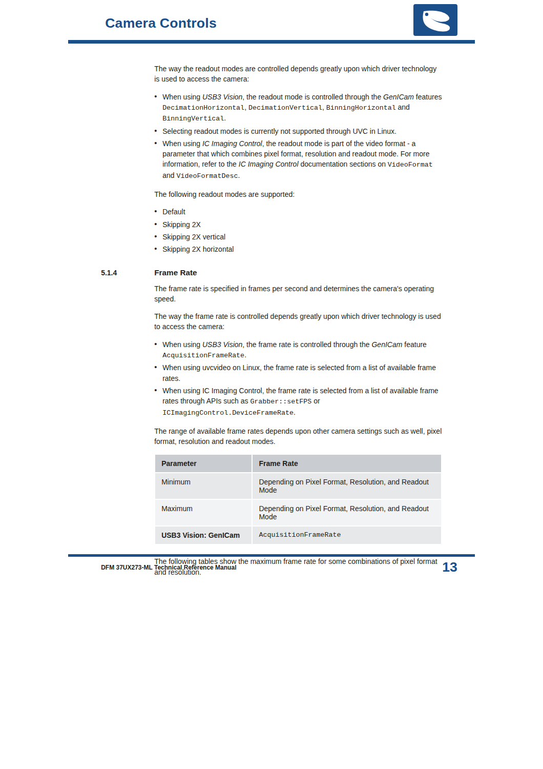Camera Controls
The way the readout modes are controlled depends greatly upon which driver technology is used to access the camera:
When using USB3 Vision, the readout mode is controlled through the GenICam features DecimationHorizontal, DecimationVertical, BinningHorizontal and BinningVertical.
Selecting readout modes is currently not supported through UVC in Linux.
When using IC Imaging Control, the readout mode is part of the video format - a parameter that which combines pixel format, resolution and readout mode. For more information, refer to the IC Imaging Control documentation sections on VideoFormat and VideoFormatDesc.
The following readout modes are supported:
Default
Skipping 2X
Skipping 2X vertical
Skipping 2X horizontal
5.1.4
Frame Rate
The frame rate is specified in frames per second and determines the camera's operating speed.
The way the frame rate is controlled depends greatly upon which driver technology is used to access the camera:
When using USB3 Vision, the frame rate is controlled through the GenICam feature AcquisitionFrameRate.
When using uvcvideo on Linux, the frame rate is selected from a list of available frame rates.
When using IC Imaging Control, the frame rate is selected from a list of available frame rates through APIs such as Grabber::setFPS or ICImagingControl.DeviceFrameRate.
The range of available frame rates depends upon other camera settings such as well, pixel format, resolution and readout modes.
| Parameter | Frame Rate |
| --- | --- |
| Minimum | Depending on Pixel Format, Resolution, and Readout Mode |
| Maximum | Depending on Pixel Format, Resolution, and Readout Mode |
| USB3 Vision: GenICam | AcquisitionFrameRate |
The following tables show the maximum frame rate for some combinations of pixel format and resolution.
DFM 37UX273-ML Technical Reference Manual
13